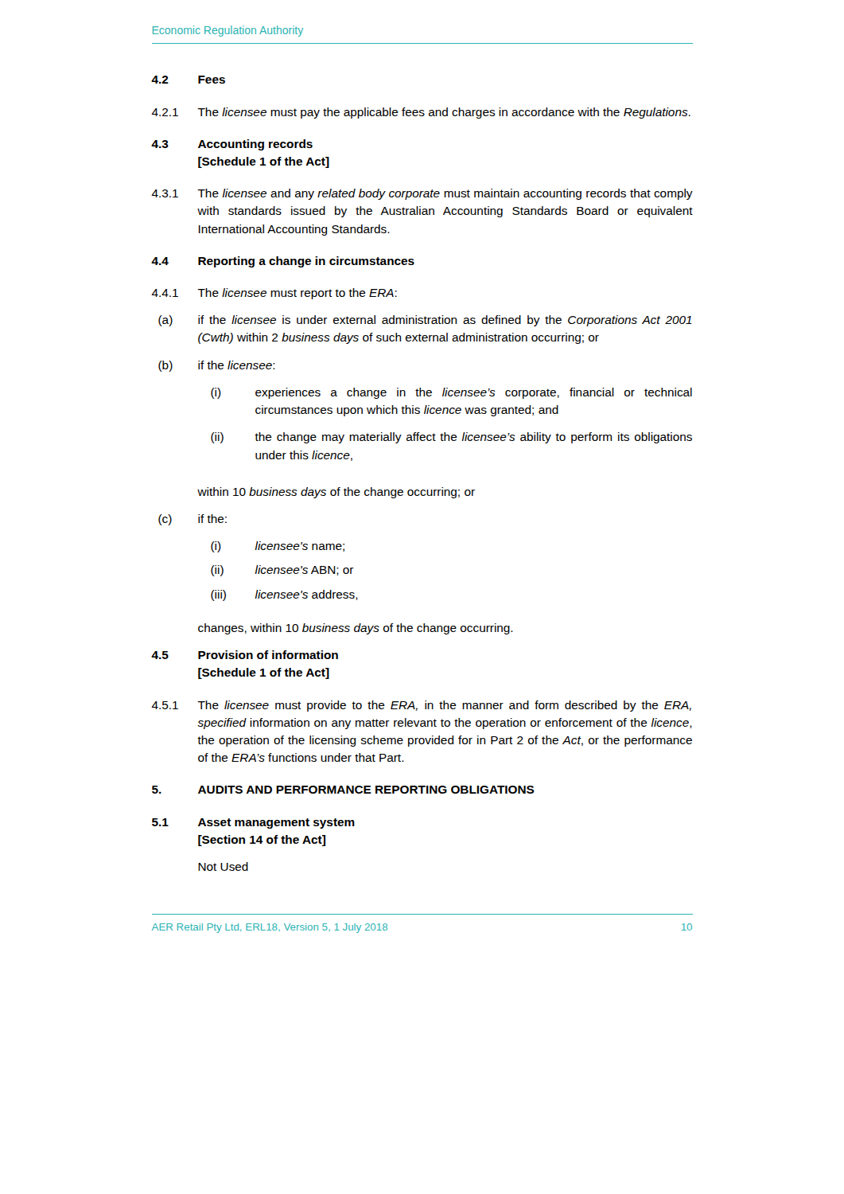Economic Regulation Authority
4.2
Fees
4.2.1
The licensee must pay the applicable fees and charges in accordance with the Regulations.
4.3
Accounting records
[Schedule 1 of the Act]
4.3.1
The licensee and any related body corporate must maintain accounting records that comply with standards issued by the Australian Accounting Standards Board or equivalent International Accounting Standards.
4.4
Reporting a change in circumstances
4.4.1
The licensee must report to the ERA:
(a)
if the licensee is under external administration as defined by the Corporations Act 2001 (Cwth) within 2 business days of such external administration occurring; or
(b)
if the licensee:
(i)
experiences a change in the licensee’s corporate, financial or technical circumstances upon which this licence was granted; and
(ii)
the change may materially affect the licensee’s ability to perform its obligations under this licence,
within 10 business days of the change occurring; or
(c)
if the:
(i)
licensee's name;
(ii)
licensee's ABN; or
(iii)
licensee's address,
changes, within 10 business days of the change occurring.
4.5
Provision of information
[Schedule 1 of the Act]
4.5.1
The licensee must provide to the ERA, in the manner and form described by the ERA, specified information on any matter relevant to the operation or enforcement of the licence, the operation of the licensing scheme provided for in Part 2 of the Act, or the performance of the ERA’s functions under that Part.
5.
Audits and performance reporting obligations
5.1
Asset management system
[Section 14 of the Act]
Not Used
AER Retail Pty Ltd, ERL18, Version 5, 1 July 2018 10